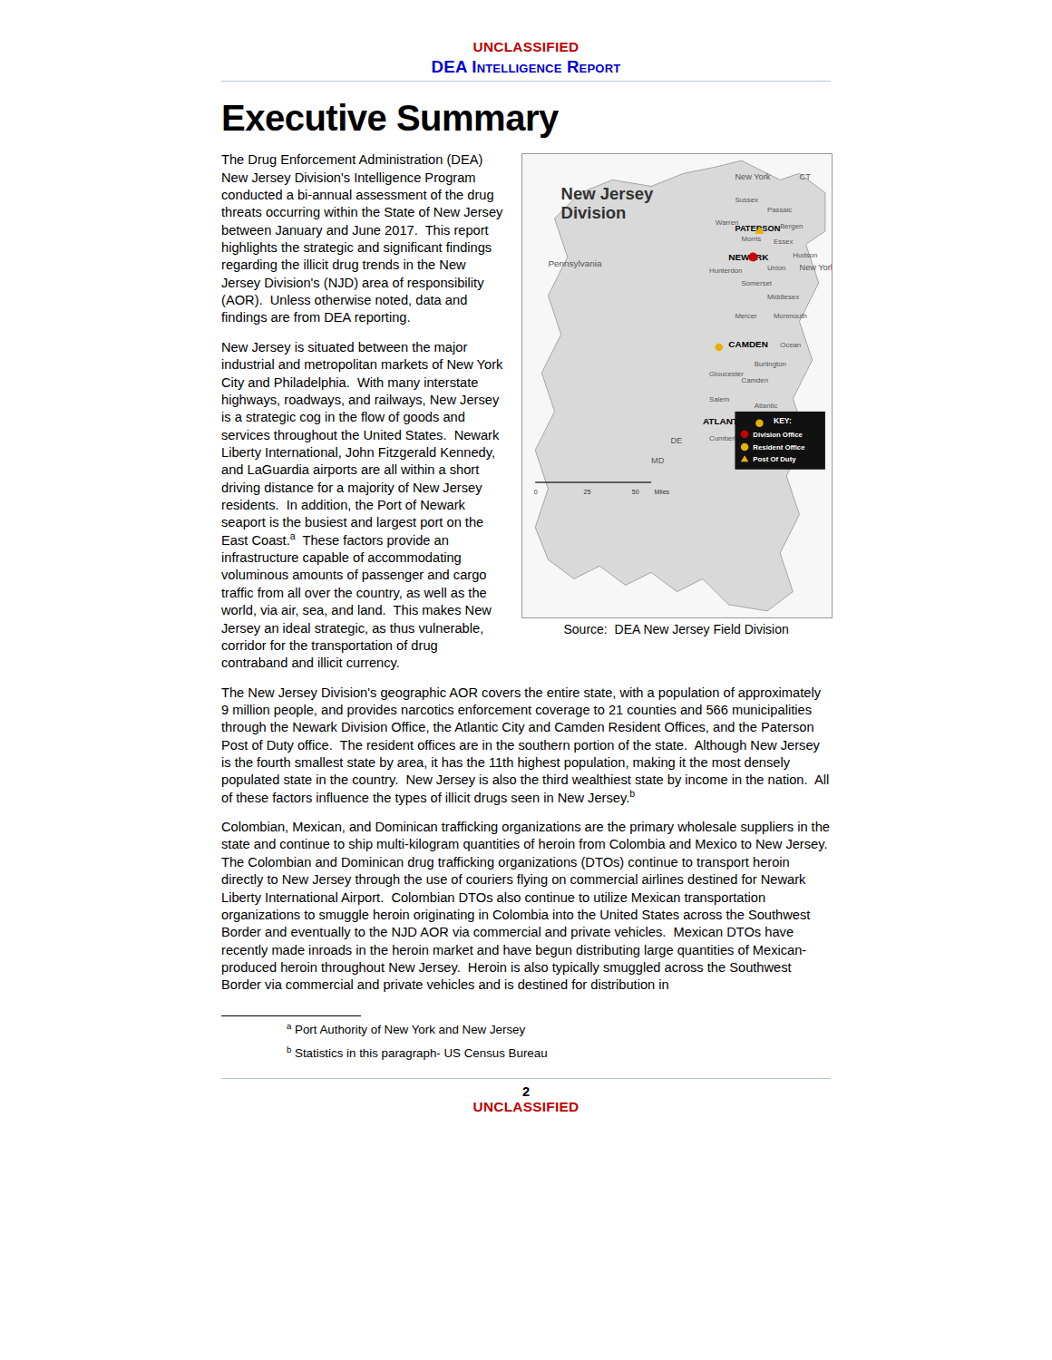UNCLASSIFIED
DEA Intelligence Report
Executive Summary
Source: DEA New Jersey Field Division
The Drug Enforcement Administration (DEA) New Jersey Division's Intelligence Program conducted a bi-annual assessment of the drug threats occurring within the State of New Jersey between January and June 2017. This report highlights the strategic and significant findings regarding the illicit drug trends in the New Jersey Division's (NJD) area of responsibility (AOR). Unless otherwise noted, data and findings are from DEA reporting.
New Jersey is situated between the major industrial and metropolitan markets of New York City and Philadelphia. With many interstate highways, roadways, and railways, New Jersey is a strategic cog in the flow of goods and services throughout the United States. Newark Liberty International, John Fitzgerald Kennedy, and LaGuardia airports are all within a short driving distance for a majority of New Jersey residents. In addition, the Port of Newark seaport is the busiest and largest port on the East Coast.a These factors provide an infrastructure capable of accommodating voluminous amounts of passenger and cargo traffic from all over the country, as well as the world, via air, sea, and land. This makes New Jersey an ideal strategic, as thus vulnerable, corridor for the transportation of drug contraband and illicit currency.
The New Jersey Division's geographic AOR covers the entire state, with a population of approximately 9 million people, and provides narcotics enforcement coverage to 21 counties and 566 municipalities through the Newark Division Office, the Atlantic City and Camden Resident Offices, and the Paterson Post of Duty office. The resident offices are in the southern portion of the state. Although New Jersey is the fourth smallest state by area, it has the 11th highest population, making it the most densely populated state in the country. New Jersey is also the third wealthiest state by income in the nation. All of these factors influence the types of illicit drugs seen in New Jersey.b
Colombian, Mexican, and Dominican trafficking organizations are the primary wholesale suppliers in the state and continue to ship multi-kilogram quantities of heroin from Colombia and Mexico to New Jersey. The Colombian and Dominican drug trafficking organizations (DTOs) continue to transport heroin directly to New Jersey through the use of couriers flying on commercial airlines destined for Newark Liberty International Airport. Colombian DTOs also continue to utilize Mexican transportation organizations to smuggle heroin originating in Colombia into the United States across the Southwest Border and eventually to the NJD AOR via commercial and private vehicles. Mexican DTOs have recently made inroads in the heroin market and have begun distributing large quantities of Mexican-produced heroin throughout New Jersey. Heroin is also typically smuggled across the Southwest Border via commercial and private vehicles and is destined for distribution in
a Port Authority of New York and New Jersey
b Statistics in this paragraph- US Census Bureau
2
UNCLASSIFIED